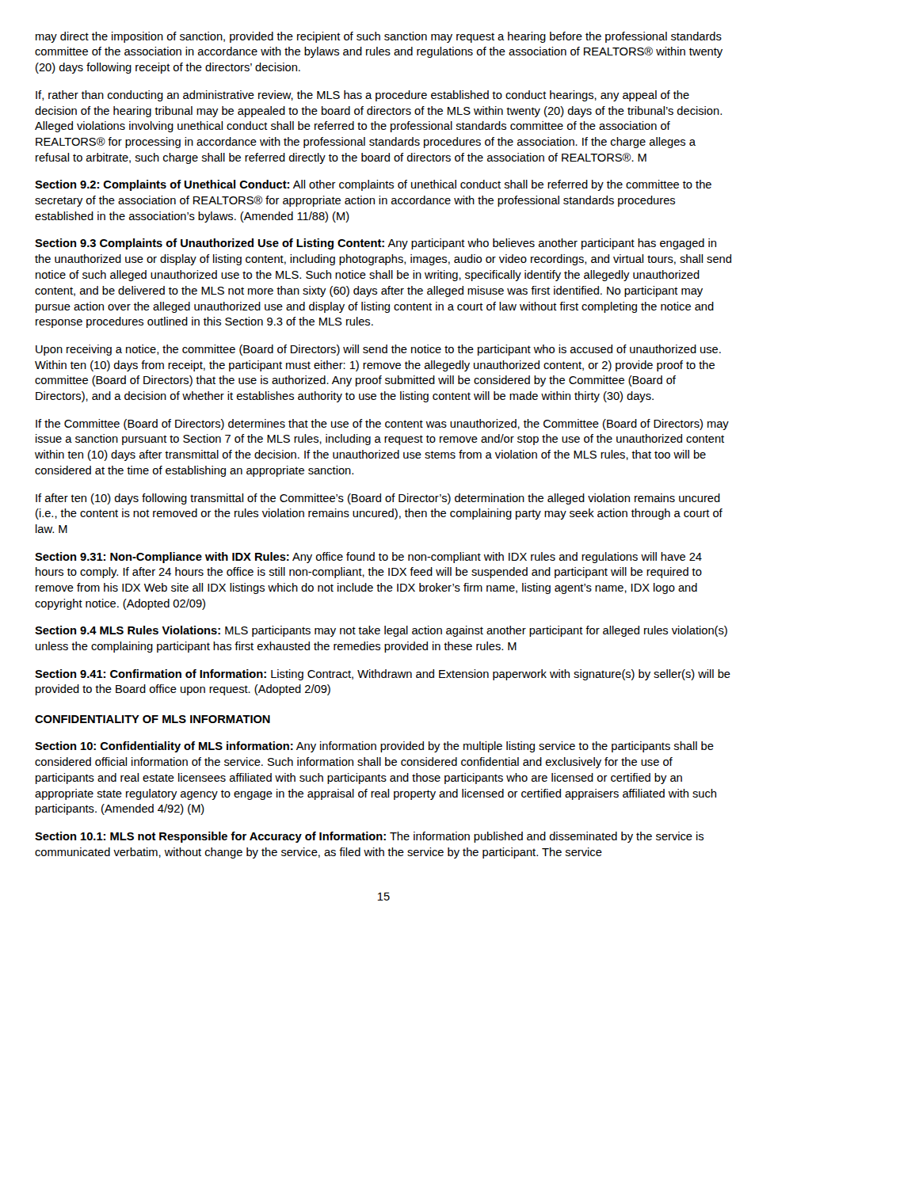may direct the imposition of sanction, provided the recipient of such sanction may request a hearing before the professional standards committee of the association in accordance with the bylaws and rules and regulations of the association of REALTORS® within twenty (20) days following receipt of the directors’ decision.
If, rather than conducting an administrative review, the MLS has a procedure established to conduct hearings, any appeal of the decision of the hearing tribunal may be appealed to the board of directors of the MLS within twenty (20) days of the tribunal’s decision. Alleged violations involving unethical conduct shall be referred to the professional standards committee of the association of REALTORS® for processing in accordance with the professional standards procedures of the association. If the charge alleges a refusal to arbitrate, such charge shall be referred directly to the board of directors of the association of REALTORS®. M
Section 9.2: Complaints of Unethical Conduct: All other complaints of unethical conduct shall be referred by the committee to the secretary of the association of REALTORS® for appropriate action in accordance with the professional standards procedures established in the association’s bylaws. (Amended 11/88) (M)
Section 9.3 Complaints of Unauthorized Use of Listing Content: Any participant who believes another participant has engaged in the unauthorized use or display of listing content, including photographs, images, audio or video recordings, and virtual tours, shall send notice of such alleged unauthorized use to the MLS. Such notice shall be in writing, specifically identify the allegedly unauthorized content, and be delivered to the MLS not more than sixty (60) days after the alleged misuse was first identified. No participant may pursue action over the alleged unauthorized use and display of listing content in a court of law without first completing the notice and response procedures outlined in this Section 9.3 of the MLS rules.
Upon receiving a notice, the committee (Board of Directors) will send the notice to the participant who is accused of unauthorized use. Within ten (10) days from receipt, the participant must either: 1) remove the allegedly unauthorized content, or 2) provide proof to the committee (Board of Directors) that the use is authorized. Any proof submitted will be considered by the Committee (Board of Directors), and a decision of whether it establishes authority to use the listing content will be made within thirty (30) days.
If the Committee (Board of Directors) determines that the use of the content was unauthorized, the Committee (Board of Directors) may issue a sanction pursuant to Section 7 of the MLS rules, including a request to remove and/or stop the use of the unauthorized content within ten (10) days after transmittal of the decision. If the unauthorized use stems from a violation of the MLS rules, that too will be considered at the time of establishing an appropriate sanction.
If after ten (10) days following transmittal of the Committee’s (Board of Director’s) determination the alleged violation remains uncured (i.e., the content is not removed or the rules violation remains uncured), then the complaining party may seek action through a court of law. M
Section 9.31: Non-Compliance with IDX Rules: Any office found to be non-compliant with IDX rules and regulations will have 24 hours to comply. If after 24 hours the office is still non-compliant, the IDX feed will be suspended and participant will be required to remove from his IDX Web site all IDX listings which do not include the IDX broker’s firm name, listing agent’s name, IDX logo and copyright notice. (Adopted 02/09)
Section 9.4 MLS Rules Violations: MLS participants may not take legal action against another participant for alleged rules violation(s) unless the complaining participant has first exhausted the remedies provided in these rules. M
Section 9.41: Confirmation of Information: Listing Contract, Withdrawn and Extension paperwork with signature(s) by seller(s) will be provided to the Board office upon request. (Adopted 2/09)
CONFIDENTIALITY OF MLS INFORMATION
Section 10: Confidentiality of MLS information: Any information provided by the multiple listing service to the participants shall be considered official information of the service. Such information shall be considered confidential and exclusively for the use of participants and real estate licensees affiliated with such participants and those participants who are licensed or certified by an appropriate state regulatory agency to engage in the appraisal of real property and licensed or certified appraisers affiliated with such participants. (Amended 4/92) (M)
Section 10.1: MLS not Responsible for Accuracy of Information: The information published and disseminated by the service is communicated verbatim, without change by the service, as filed with the service by the participant. The service
15